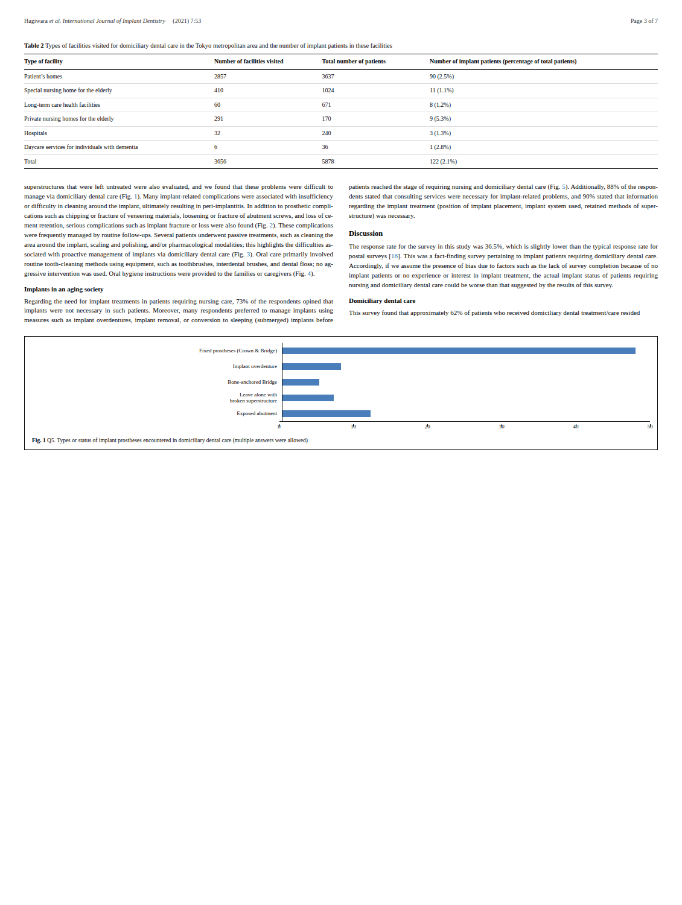Hagiwara et al. International Journal of Implant Dentistry (2021) 7:53
Page 3 of 7
Table 2 Types of facilities visited for domiciliary dental care in the Tokyo metropolitan area and the number of implant patients in these facilities
| Type of facility | Number of facilities visited | Total number of patients | Number of implant patients (percentage of total patients) |
| --- | --- | --- | --- |
| Patient’s homes | 2857 | 3637 | 90 (2.5%) |
| Special nursing home for the elderly | 410 | 1024 | 11 (1.1%) |
| Long-term care health facilities | 60 | 671 | 8 (1.2%) |
| Private nursing homes for the elderly | 291 | 170 | 9 (5.3%) |
| Hospitals | 32 | 240 | 3 (1.3%) |
| Daycare services for individuals with dementia | 6 | 36 | 1 (2.8%) |
| Total | 3656 | 5878 | 122 (2.1%) |
superstructures that were left untreated were also evaluated, and we found that these problems were difficult to manage via domiciliary dental care (Fig. 1). Many implant-related complications were associated with insufficiency or difficulty in cleaning around the implant, ultimately resulting in peri-implantitis. In addition to prosthetic complications such as chipping or fracture of veneering materials, loosening or fracture of abutment screws, and loss of cement retention, serious complications such as implant fracture or loss were also found (Fig. 2). These complications were frequently managed by routine follow-ups. Several patients underwent passive treatments, such as cleaning the area around the implant, scaling and polishing, and/or pharmacological modalities; this highlights the difficulties associated with proactive management of implants via domiciliary dental care (Fig. 3). Oral care primarily involved routine tooth-cleaning methods using equipment, such as toothbrushes, interdental brushes, and dental floss; no aggressive intervention was used. Oral hygiene instructions were provided to the families or caregivers (Fig. 4).
Implants in an aging society
Regarding the need for implant treatments in patients requiring nursing care, 73% of the respondents opined that implants were not necessary in such patients. Moreover, many respondents preferred to manage implants using measures such as implant overdentures, implant removal, or conversion to sleeping (submerged) implants before patients reached the stage of requiring nursing and domiciliary dental care (Fig. 5). Additionally, 88% of the respondents stated that consulting services were necessary for implant-related problems, and 90% stated that information regarding the implant treatment (position of implant placement, implant system used, retained methods of superstructure) was necessary.
Discussion
The response rate for the survey in this study was 36.5%, which is slightly lower than the typical response rate for postal surveys [16]. This was a fact-finding survey pertaining to implant patients requiring domiciliary dental care. Accordingly, if we assume the presence of bias due to factors such as the lack of survey completion because of no implant patients or no experience or interest in implant treatment, the actual implant status of patients requiring nursing and domiciliary dental care could be worse than that suggested by the results of this survey.
Domiciliary dental care
This survey found that approximately 62% of patients who received domiciliary dental treatment/care resided
Fixed prostheses (Crown & Bridge)
Implant overdenture
Bone-anchored Bridge
Leave alone with
broken superstructure
Exposed abutment
0 10 20 30 40 50
Fig. 1 Q5. Types or status of implant prostheses encountered in domiciliary dental care (multiple answers were allowed)